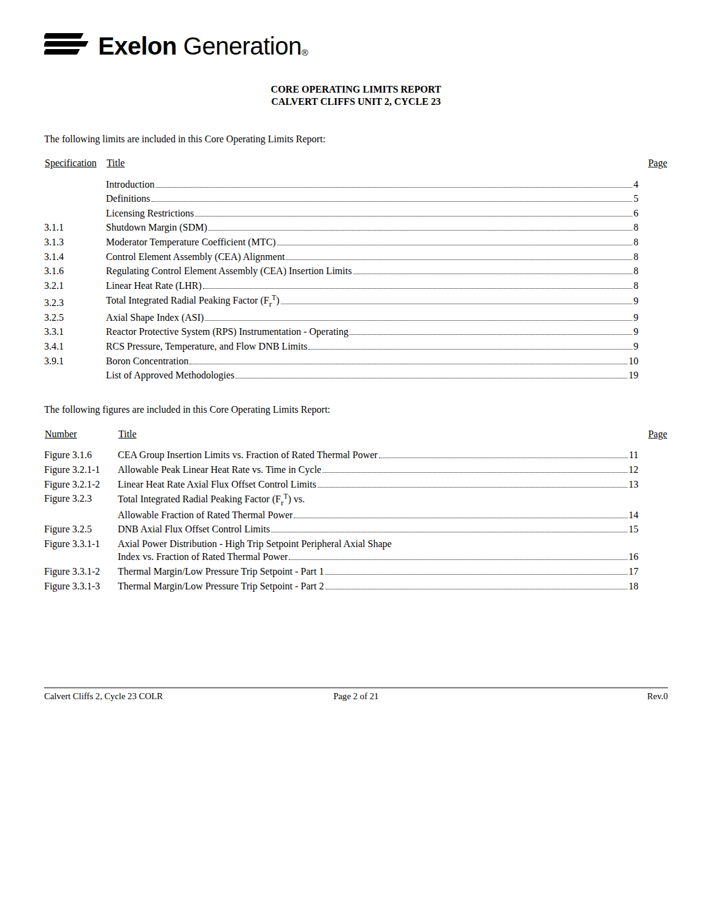Exelon Generation®
CORE OPERATING LIMITS REPORT
CALVERT CLIFFS UNIT 2, CYCLE 23
The following limits are included in this Core Operating Limits Report:
| Specification | Title | Page |
| --- | --- | --- |
| | Introduction 4 | |
| | Definitions 5 | |
| | Licensing Restrictions 6 | |
| 3.1.1 | Shutdown Margin (SDM) 8 | |
| 3.1.3 | Moderator Temperature Coefficient (MTC) 8 | |
| 3.1.4 | Control Element Assembly (CEA) Alignment 8 | |
| 3.1.6 | Regulating Control Element Assembly (CEA) Insertion Limits 8 | |
| 3.2.1 | Linear Heat Rate (LHR) 8 | |
| 3.2.3 | Total Integrated Radial Peaking Factor (F r T ) 9 | |
| 3.2.5 | Axial Shape Index (ASI) 9 | |
| 3.3.1 | Reactor Protective System (RPS) Instrumentation - Operating 9 | |
| 3.4.1 | RCS Pressure, Temperature, and Flow DNB Limits 9 | |
| 3.9.1 | Boron Concentration 10 | |
| | List of Approved Methodologies 19 | |
The following figures are included in this Core Operating Limits Report:
| Number | Title | Page |
| --- | --- | --- |
| Figure 3.1.6 | CEA Group Insertion Limits vs. Fraction of Rated Thermal Power 11 | |
| Figure 3.2.1-1 | Allowable Peak Linear Heat Rate vs. Time in Cycle 12 | |
| Figure 3.2.1-2 | Linear Heat Rate Axial Flux Offset Control Limits 13 | |
| Figure 3.2.3 | Total Integrated Radial Peaking Factor (F r T ) vs. Allowable Fraction of Rated Thermal Power 14 | |
| Figure 3.2.5 | DNB Axial Flux Offset Control Limits 15 | |
| Figure 3.3.1-1 | Axial Power Distribution - High Trip Setpoint Peripheral Axial Shape Index vs. Fraction of Rated Thermal Power 16 | |
| Figure 3.3.1-2 | Thermal Margin/Low Pressure Trip Setpoint - Part 1 17 | |
| Figure 3.3.1-3 | Thermal Margin/Low Pressure Trip Setpoint - Part 2 18 | |
Calvert Cliffs 2, Cycle 23 COLR
Page 2 of 21
Rev.0